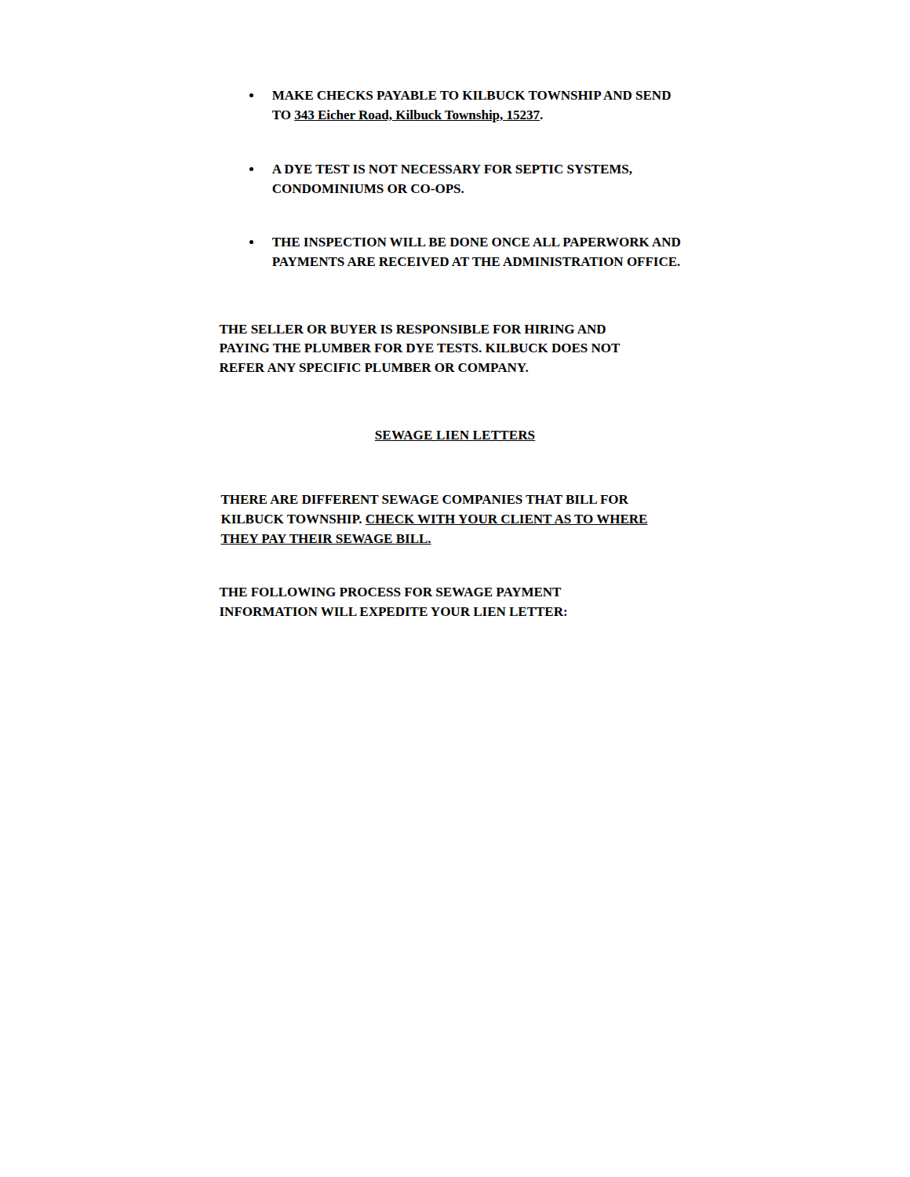MAKE CHECKS PAYABLE TO KILBUCK TOWNSHIP AND SEND TO 343 Eicher Road, Kilbuck Township, 15237.
A DYE TEST IS NOT NECESSARY FOR SEPTIC SYSTEMS, CONDOMINIUMS OR CO-OPS.
THE INSPECTION WILL BE DONE ONCE ALL PAPERWORK AND PAYMENTS ARE RECEIVED AT THE ADMINISTRATION OFFICE.
THE SELLER OR BUYER IS RESPONSIBLE FOR HIRING AND PAYING THE PLUMBER FOR DYE TESTS. KILBUCK DOES NOT REFER ANY SPECIFIC PLUMBER OR COMPANY.
SEWAGE LIEN LETTERS
THERE ARE DIFFERENT SEWAGE COMPANIES THAT BILL FOR KILBUCK TOWNSHIP. CHECK WITH YOUR CLIENT AS TO WHERE THEY PAY THEIR SEWAGE BILL.
THE FOLLOWING PROCESS FOR SEWAGE PAYMENT INFORMATION WILL EXPEDITE YOUR LIEN LETTER: